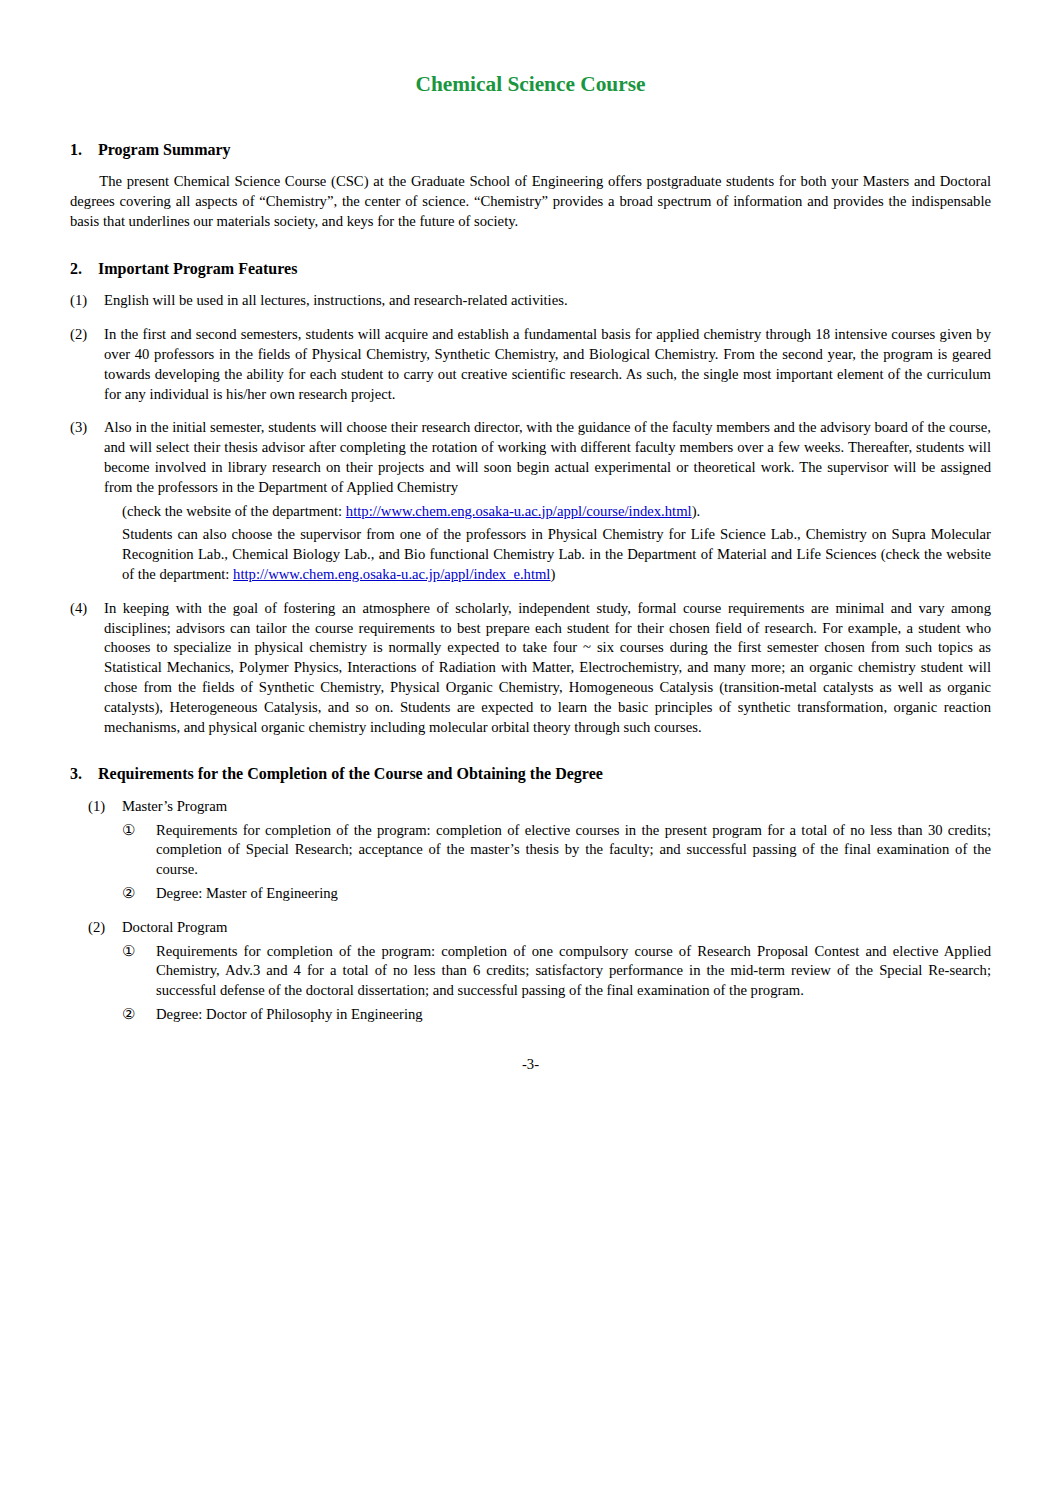Chemical Science Course
1.
Program Summary
The present Chemical Science Course (CSC) at the Graduate School of Engineering offers postgraduate students for both your Masters and Doctoral degrees covering all aspects of “Chemistry”, the center of science. “Chemistry” provides a broad spectrum of information and provides the indispensable basis that underlines our materials society, and keys for the future of society.
2.
Important Program Features
(1) English will be used in all lectures, instructions, and research-related activities.
(2) In the first and second semesters, students will acquire and establish a fundamental basis for applied chemistry through 18 intensive courses given by over 40 professors in the fields of Physical Chemistry, Synthetic Chemistry, and Biological Chemistry. From the second year, the program is geared towards developing the ability for each student to carry out creative scientific research. As such, the single most important element of the curriculum for any individual is his/her own research project.
(3) Also in the initial semester, students will choose their research director, with the guidance of the faculty members and the advisory board of the course, and will select their thesis advisor after completing the rotation of working with different faculty members over a few weeks. Thereafter, students will become involved in library research on their projects and will soon begin actual experimental or theoretical work. The supervisor will be assigned from the professors in the Department of Applied Chemistry
(check the website of the department: http://www.chem.eng.osaka-u.ac.jp/appl/course/index.html).
Students can also choose the supervisor from one of the professors in Physical Chemistry for Life Science Lab., Chemistry on Supra Molecular Recognition Lab., Chemical Biology Lab., and Bio functional Chemistry Lab. in the Department of Material and Life Sciences (check the website of the department: http://www.chem.eng.osaka-u.ac.jp/appl/index_e.html)
(4) In keeping with the goal of fostering an atmosphere of scholarly, independent study, formal course requirements are minimal and vary among disciplines; advisors can tailor the course requirements to best prepare each student for their chosen field of research. For example, a student who chooses to specialize in physical chemistry is normally expected to take four ~ six courses during the first semester chosen from such topics as Statistical Mechanics, Polymer Physics, Interactions of Radiation with Matter, Electrochemistry, and many more; an organic chemistry student will chose from the fields of Synthetic Chemistry, Physical Organic Chemistry, Homogeneous Catalysis (transition-metal catalysts as well as organic catalysts), Heterogeneous Catalysis, and so on. Students are expected to learn the basic principles of synthetic transformation, organic reaction mechanisms, and physical organic chemistry including molecular orbital theory through such courses.
3.
Requirements for the Completion of the Course and Obtaining the Degree
(1) Master’s Program
① Requirements for completion of the program: completion of elective courses in the present program for a total of no less than 30 credits; completion of Special Research; acceptance of the master’s thesis by the faculty; and successful passing of the final examination of the course.
② Degree: Master of Engineering
(2) Doctoral Program
① Requirements for completion of the program: completion of one compulsory course of Research Proposal Contest and elective Applied Chemistry, Adv.3 and 4 for a total of no less than 6 credits; satisfactory performance in the mid-term review of the Special Re-search; successful defense of the doctoral dissertation; and successful passing of the final examination of the program.
② Degree: Doctor of Philosophy in Engineering
-3-